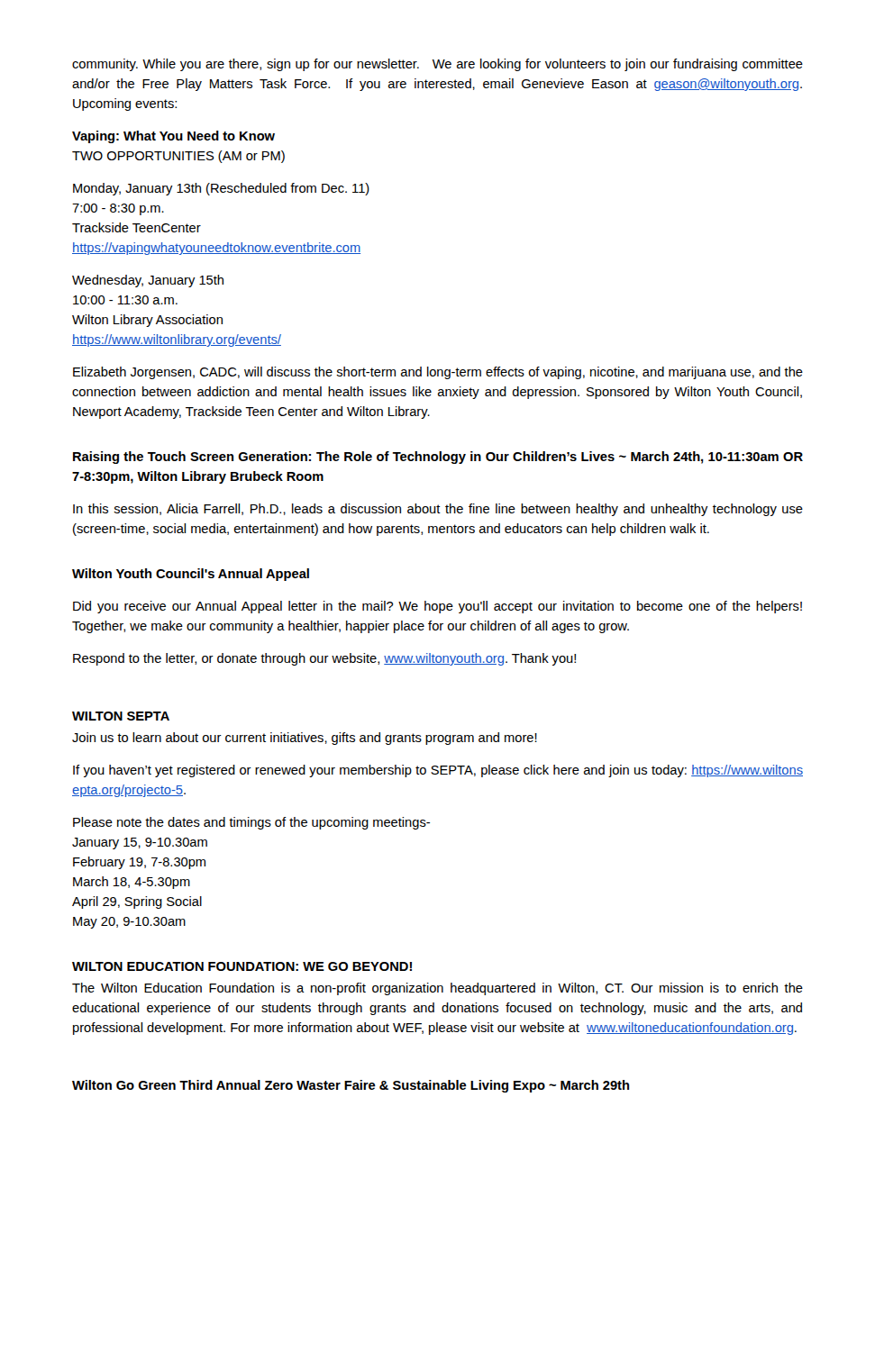community. While you are there, sign up for our newsletter. We are looking for volunteers to join our fundraising committee and/or the Free Play Matters Task Force. If you are interested, email Genevieve Eason at geason@wiltonyouth.org. Upcoming events:
Vaping: What You Need to Know
TWO OPPORTUNITIES (AM or PM)
Monday, January 13th (Rescheduled from Dec. 11)
7:00 - 8:30 p.m.
Trackside TeenCenter
https://vapingwhatyouneedtoknow.eventbrite.com
Wednesday, January 15th
10:00 - 11:30 a.m.
Wilton Library Association
https://www.wiltonlibrary.org/events/
Elizabeth Jorgensen, CADC, will discuss the short-term and long-term effects of vaping, nicotine, and marijuana use, and the connection between addiction and mental health issues like anxiety and depression. Sponsored by Wilton Youth Council, Newport Academy, Trackside Teen Center and Wilton Library.
Raising the Touch Screen Generation: The Role of Technology in Our Children’s Lives ~ March 24th, 10-11:30am OR 7-8:30pm, Wilton Library Brubeck Room
In this session, Alicia Farrell, Ph.D., leads a discussion about the fine line between healthy and unhealthy technology use (screen-time, social media, entertainment) and how parents, mentors and educators can help children walk it.
Wilton Youth Council's Annual Appeal
Did you receive our Annual Appeal letter in the mail? We hope you'll accept our invitation to become one of the helpers! Together, we make our community a healthier, happier place for our children of all ages to grow.
Respond to the letter, or donate through our website, www.wiltonyouth.org. Thank you!
WILTON SEPTA
Join us to learn about our current initiatives, gifts and grants program and more!
If you haven’t yet registered or renewed your membership to SEPTA, please click here and join us today: https://www.wiltonsepta.org/projecto-5.
Please note the dates and timings of the upcoming meetings-
January 15, 9-10.30am
February 19, 7-8.30pm
March 18, 4-5.30pm
April 29, Spring Social
May 20, 9-10.30am
WILTON EDUCATION FOUNDATION: WE GO BEYOND!
The Wilton Education Foundation is a non-profit organization headquartered in Wilton, CT. Our mission is to enrich the educational experience of our students through grants and donations focused on technology, music and the arts, and professional development. For more information about WEF, please visit our website at www.wiltoneducationfoundation.org.
Wilton Go Green Third Annual Zero Waster Faire & Sustainable Living Expo ~ March 29th